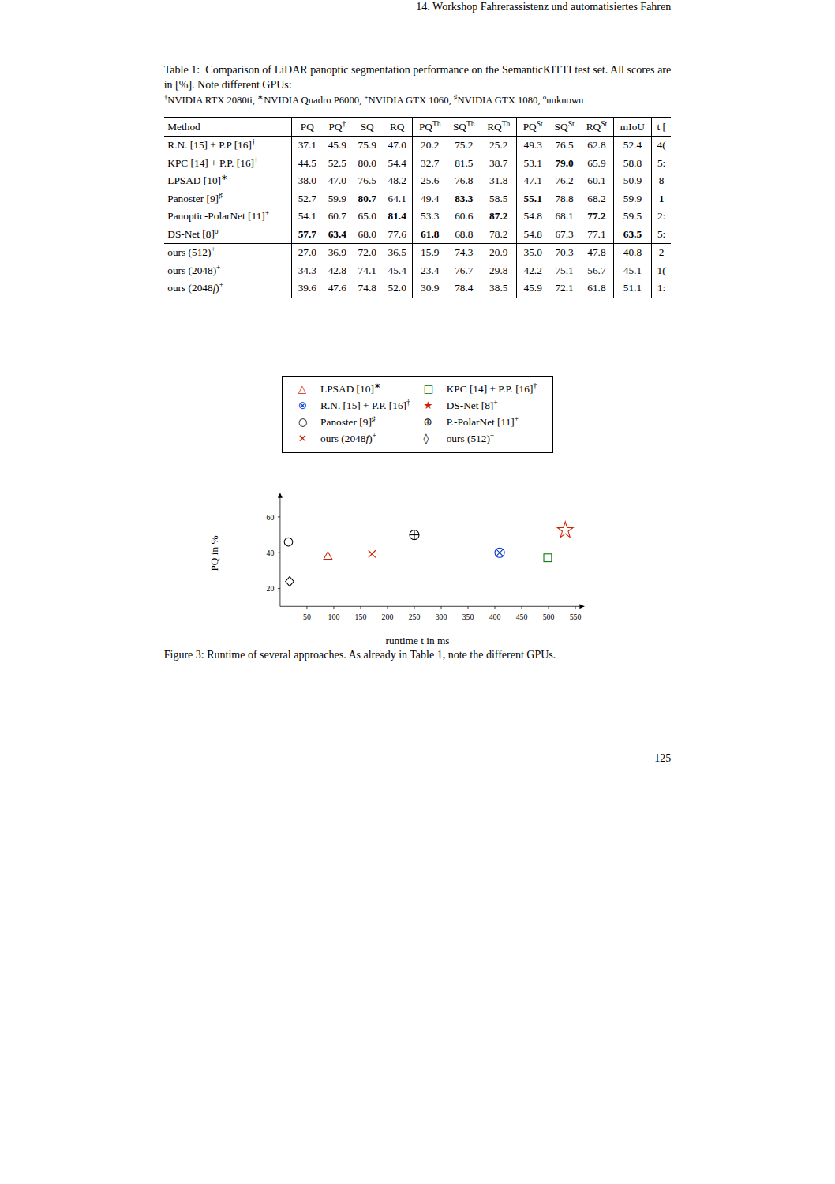14. Workshop Fahrerassistenz und automatisiertes Fahren
Table 1: Comparison of LiDAR panoptic segmentation performance on the SemanticKITTI test set. All scores are in [%]. Note different GPUs:
†NVIDIA RTX 2080ti, ∗NVIDIA Quadro P6000, +NVIDIA GTX 1060, ♯NVIDIA GTX 1080, ounknown
| Method | PQ | PQ † | SQ | RQ | PQ Th | SQ Th | RQ Th | PQ St | SQ St | RQ St | mIoU | t [ |
| --- | --- | --- | --- | --- | --- | --- | --- | --- | --- | --- | --- | --- |
| R.N. [15] + P.P [16] † | 37.1 | 45.9 | 75.9 | 47.0 | 20.2 | 75.2 | 25.2 | 49.3 | 76.5 | 62.8 | 52.4 | 4( |
| KPC [14] + P.P. [16] † | 44.5 | 52.5 | 80.0 | 54.4 | 32.7 | 81.5 | 38.7 | 53.1 | 79.0 | 65.9 | 58.8 | 5: |
| LPSAD [10] ∗ | 38.0 | 47.0 | 76.5 | 48.2 | 25.6 | 76.8 | 31.8 | 47.1 | 76.2 | 60.1 | 50.9 | 8 |
| Panoster [9] ♯ | 52.7 | 59.9 | 80.7 | 64.1 | 49.4 | 83.3 | 58.5 | 55.1 | 78.8 | 68.2 | 59.9 | 1 |
| Panoptic-PolarNet [11] + | 54.1 | 60.7 | 65.0 | 81.4 | 53.3 | 60.6 | 87.2 | 54.8 | 68.1 | 77.2 | 59.5 | 2: |
| DS-Net [8] o | 57.7 | 63.4 | 68.0 | 77.6 | 61.8 | 68.8 | 78.2 | 54.8 | 67.3 | 77.1 | 63.5 | 5: |
| ours (512) + | 27.0 | 36.9 | 72.0 | 36.5 | 15.9 | 74.3 | 20.9 | 35.0 | 70.3 | 47.8 | 40.8 | 2 |
| ours (2048) + | 34.3 | 42.8 | 74.1 | 45.4 | 23.4 | 76.7 | 29.8 | 42.2 | 75.1 | 56.7 | 45.1 | 1( |
| ours (2048 f ) + | 39.6 | 47.6 | 74.8 | 52.0 | 30.9 | 78.4 | 38.5 | 45.9 | 72.1 | 61.8 | 51.1 | 1: |
| △ | LPSAD [10] ∗ | □ | KPC [14] + P.P. [16] † |
| ⊗ | R.N. [15] + P.P. [16] † | ★ | DS-Net [8] + |
| ○ | Panoster [9] ♯ | ⊕ | P.-PolarNet [11] + |
| ✕ | ours (2048 f ) + | ◊ | ours (512) + |
PQ in %
20 40 60 50 100 150 200 250 300 350 400 450 500 550
runtime t in ms
Figure 3: Runtime of several approaches. As already in Table 1, note the different GPUs.
125